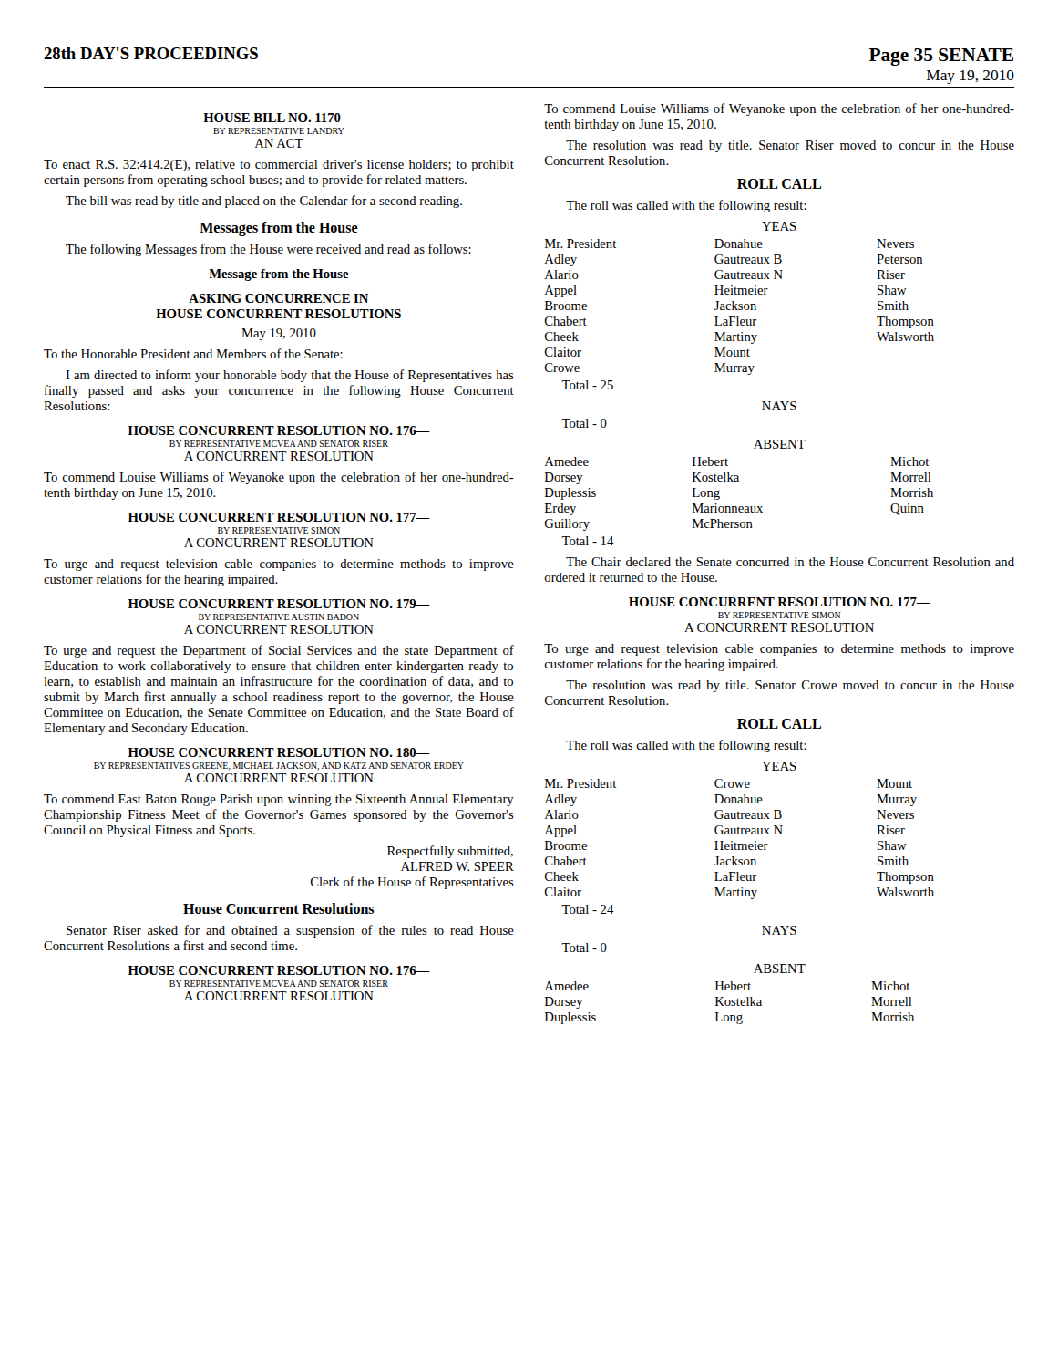28th DAY'S PROCEEDINGS
Page 35 SENATE
May 19, 2010
HOUSE BILL NO. 1170—
BY REPRESENTATIVE LANDRY
AN ACT
To enact R.S. 32:414.2(E), relative to commercial driver's license holders; to prohibit certain persons from operating school buses; and to provide for related matters.
The bill was read by title and placed on the Calendar for a second reading.
Messages from the House
The following Messages from the House were received and read as follows:
Message from the House
ASKING CONCURRENCE IN
HOUSE CONCURRENT RESOLUTIONS
May 19, 2010
To the Honorable President and Members of the Senate:
I am directed to inform your honorable body that the House of Representatives has finally passed and asks your concurrence in the following House Concurrent Resolutions:
HOUSE CONCURRENT RESOLUTION NO. 176—
BY REPRESENTATIVE MCVEA AND SENATOR RISER
A CONCURRENT RESOLUTION
To commend Louise Williams of Weyanoke upon the celebration of her one-hundred-tenth birthday on June 15, 2010.
HOUSE CONCURRENT RESOLUTION NO. 177—
BY REPRESENTATIVE SIMON
A CONCURRENT RESOLUTION
To urge and request television cable companies to determine methods to improve customer relations for the hearing impaired.
HOUSE CONCURRENT RESOLUTION NO. 179—
BY REPRESENTATIVE AUSTIN BADON
A CONCURRENT RESOLUTION
To urge and request the Department of Social Services and the state Department of Education to work collaboratively to ensure that children enter kindergarten ready to learn, to establish and maintain an infrastructure for the coordination of data, and to submit by March first annually a school readiness report to the governor, the House Committee on Education, the Senate Committee on Education, and the State Board of Elementary and Secondary Education.
HOUSE CONCURRENT RESOLUTION NO. 180—
BY REPRESENTATIVES GREENE, MICHAEL JACKSON, AND KATZ AND SENATOR ERDEY
A CONCURRENT RESOLUTION
To commend East Baton Rouge Parish upon winning the Sixteenth Annual Elementary Championship Fitness Meet of the Governor's Games sponsored by the Governor's Council on Physical Fitness and Sports.
Respectfully submitted,
ALFRED W. SPEER
Clerk of the House of Representatives
House Concurrent Resolutions
Senator Riser asked for and obtained a suspension of the rules to read House Concurrent Resolutions a first and second time.
HOUSE CONCURRENT RESOLUTION NO. 176—
BY REPRESENTATIVE MCVEA AND SENATOR RISER
A CONCURRENT RESOLUTION
To commend Louise Williams of Weyanoke upon the celebration of her one-hundred-tenth birthday on June 15, 2010.
The resolution was read by title. Senator Riser moved to concur in the House Concurrent Resolution.
ROLL CALL
The roll was called with the following result:
YEAS
| Mr. President | Donahue | Nevers |
| Adley | Gautreaux B | Peterson |
| Alario | Gautreaux N | Riser |
| Appel | Heitmeier | Shaw |
| Broome | Jackson | Smith |
| Chabert | LaFleur | Thompson |
| Cheek | Martiny | Walsworth |
| Claitor | Mount | |
| Crowe | Murray | |
Total - 25
NAYS
Total - 0
ABSENT
| Amedee | Hebert | Michot |
| Dorsey | Kostelka | Morrell |
| Duplessis | Long | Morrish |
| Erdey | Marionneaux | Quinn |
| Guillory | McPherson | |
Total - 14
The Chair declared the Senate concurred in the House Concurrent Resolution and ordered it returned to the House.
HOUSE CONCURRENT RESOLUTION NO. 177—
BY REPRESENTATIVE SIMON
A CONCURRENT RESOLUTION
To urge and request television cable companies to determine methods to improve customer relations for the hearing impaired.
The resolution was read by title. Senator Crowe moved to concur in the House Concurrent Resolution.
ROLL CALL
The roll was called with the following result:
YEAS
| Mr. President | Crowe | Mount |
| Adley | Donahue | Murray |
| Alario | Gautreaux B | Nevers |
| Appel | Gautreaux N | Riser |
| Broome | Heitmeier | Shaw |
| Chabert | Jackson | Smith |
| Cheek | LaFleur | Thompson |
| Claitor | Martiny | Walsworth |
Total - 24
NAYS
Total - 0
ABSENT
| Amedee | Hebert | Michot |
| Dorsey | Kostelka | Morrell |
| Duplessis | Long | Morrish |